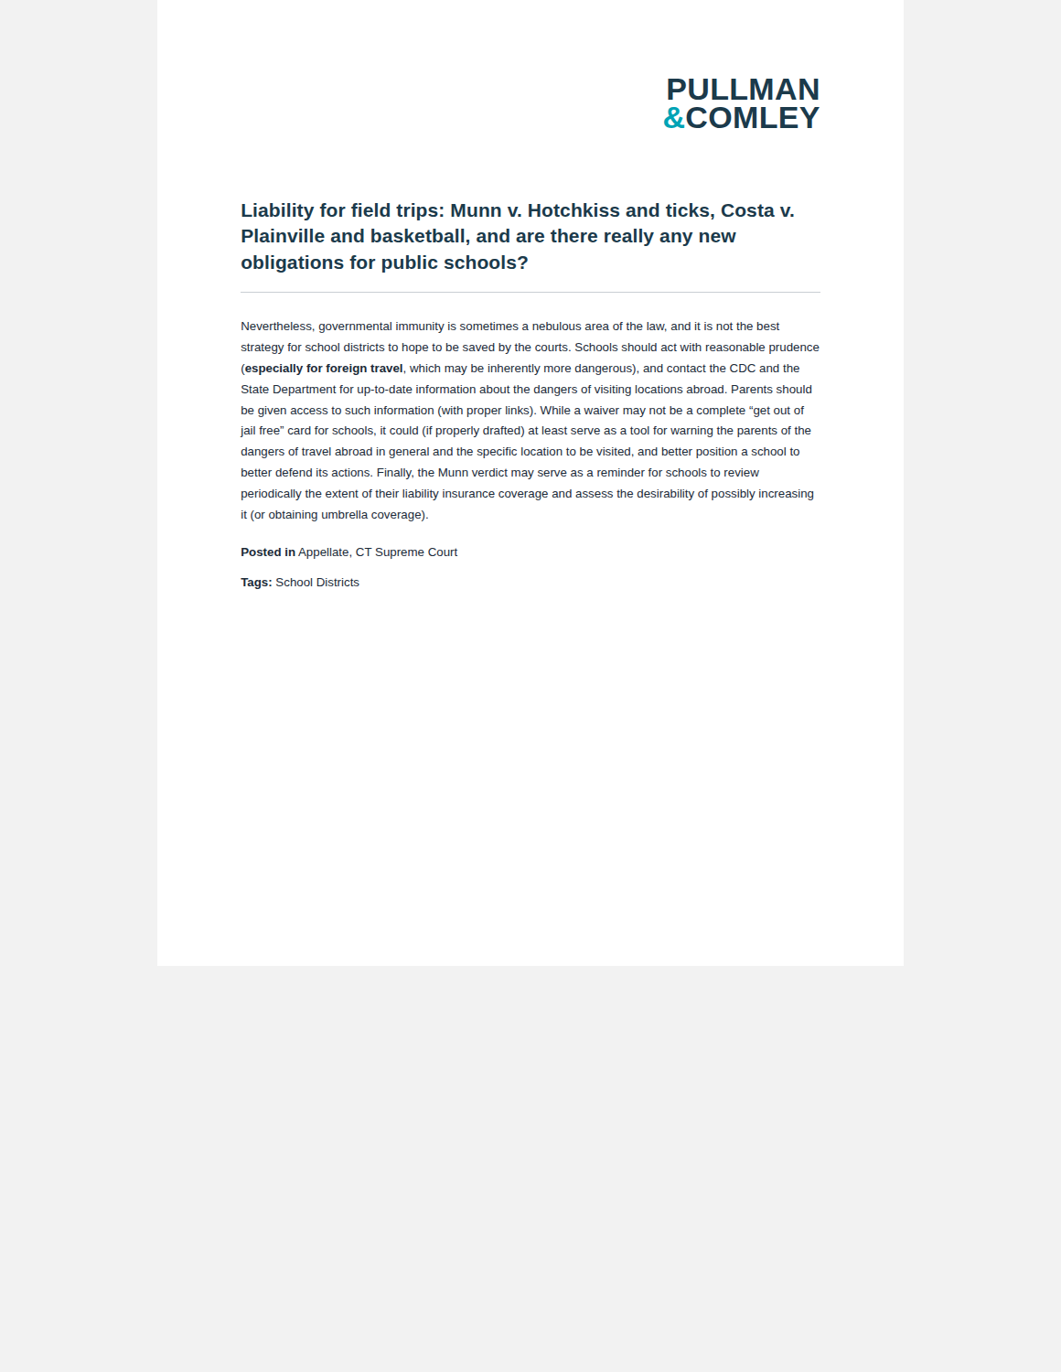PULLMAN &COMLEY
Liability for field trips: Munn v. Hotchkiss and ticks, Costa v. Plainville and basketball, and are there really any new obligations for public schools?
Nevertheless, governmental immunity is sometimes a nebulous area of the law, and it is not the best strategy for school districts to hope to be saved by the courts. Schools should act with reasonable prudence (especially for foreign travel, which may be inherently more dangerous), and contact the CDC and the State Department for up-to-date information about the dangers of visiting locations abroad. Parents should be given access to such information (with proper links). While a waiver may not be a complete “get out of jail free” card for schools, it could (if properly drafted) at least serve as a tool for warning the parents of the dangers of travel abroad in general and the specific location to be visited, and better position a school to better defend its actions. Finally, the Munn verdict may serve as a reminder for schools to review periodically the extent of their liability insurance coverage and assess the desirability of possibly increasing it (or obtaining umbrella coverage).
Posted in Appellate, CT Supreme Court
Tags: School Districts